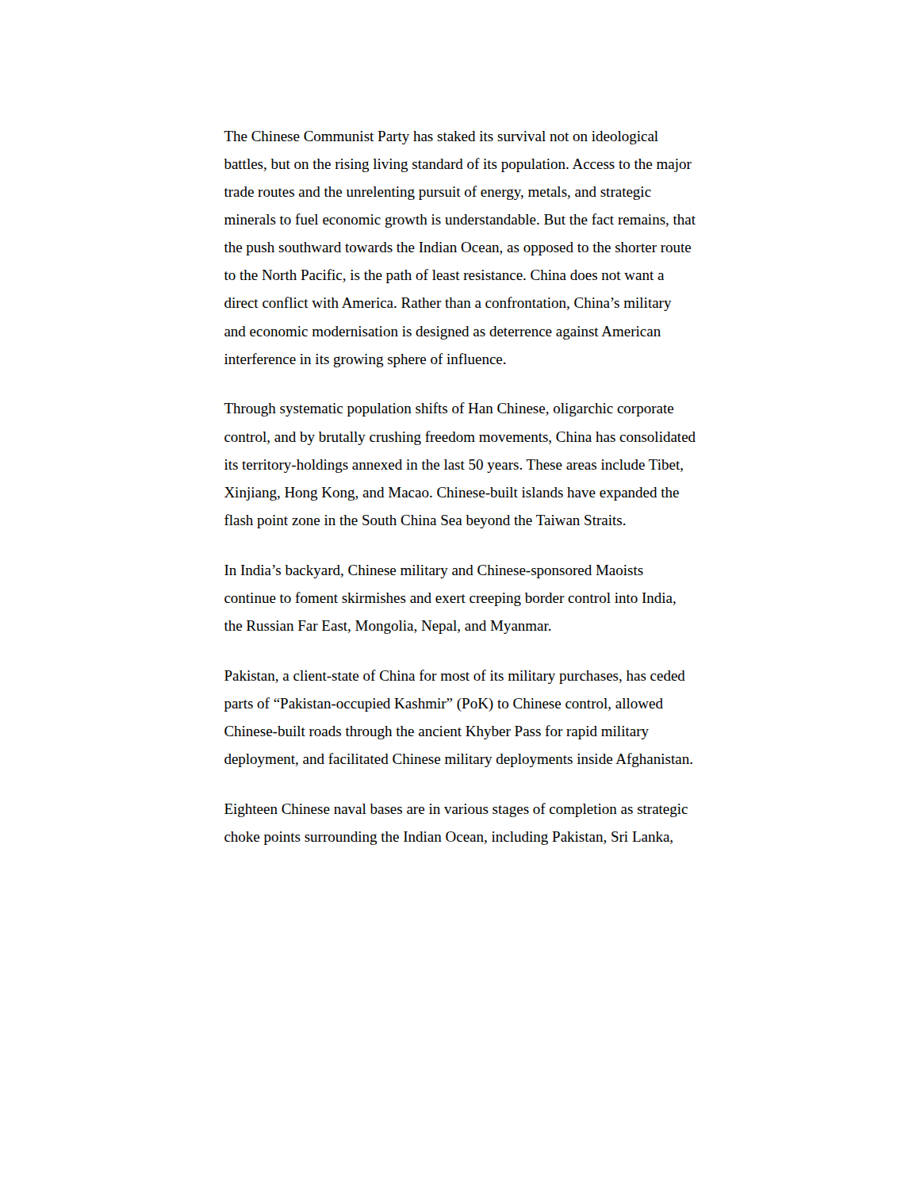The Chinese Communist Party has staked its survival not on ideological battles, but on the rising living standard of its population. Access to the major trade routes and the unrelenting pursuit of energy, metals, and strategic minerals to fuel economic growth is understandable. But the fact remains, that the push southward towards the Indian Ocean, as opposed to the shorter route to the North Pacific, is the path of least resistance. China does not want a direct conflict with America. Rather than a confrontation, China’s military and economic modernisation is designed as deterrence against American interference in its growing sphere of influence.
Through systematic population shifts of Han Chinese, oligarchic corporate control, and by brutally crushing freedom movements, China has consolidated its territory-holdings annexed in the last 50 years. These areas include Tibet, Xinjiang, Hong Kong, and Macao. Chinese-built islands have expanded the flash point zone in the South China Sea beyond the Taiwan Straits.
In India’s backyard, Chinese military and Chinese-sponsored Maoists continue to foment skirmishes and exert creeping border control into India, the Russian Far East, Mongolia, Nepal, and Myanmar.
Pakistan, a client-state of China for most of its military purchases, has ceded parts of “Pakistan-occupied Kashmir” (PoK) to Chinese control, allowed Chinese-built roads through the ancient Khyber Pass for rapid military deployment, and facilitated Chinese military deployments inside Afghanistan.
Eighteen Chinese naval bases are in various stages of completion as strategic choke points surrounding the Indian Ocean, including Pakistan, Sri Lanka,